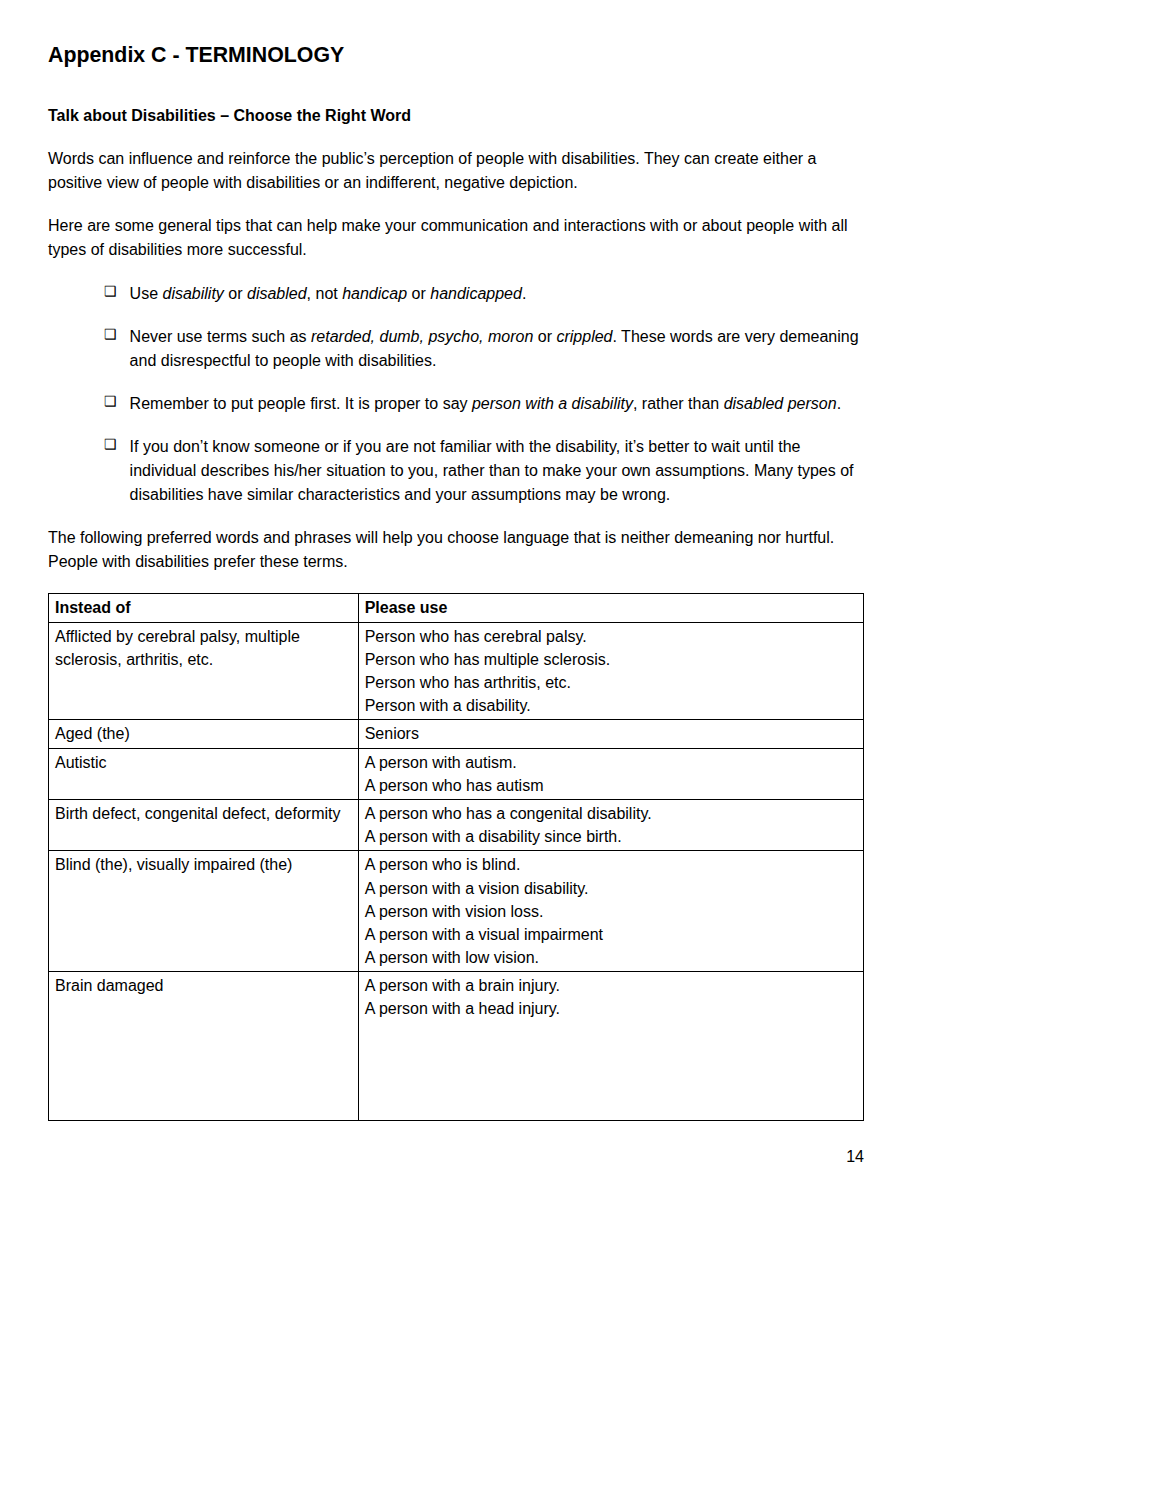Appendix C - TERMINOLOGY
Talk about Disabilities – Choose the Right Word
Words can influence and reinforce the public’s perception of people with disabilities. They can create either a positive view of people with disabilities or an indifferent, negative depiction.
Here are some general tips that can help make your communication and interactions with or about people with all types of disabilities more successful.
Use disability or disabled, not handicap or handicapped.
Never use terms such as retarded, dumb, psycho, moron or crippled. These words are very demeaning and disrespectful to people with disabilities.
Remember to put people first. It is proper to say person with a disability, rather than disabled person.
If you don’t know someone or if you are not familiar with the disability, it’s better to wait until the individual describes his/her situation to you, rather than to make your own assumptions. Many types of disabilities have similar characteristics and your assumptions may be wrong.
The following preferred words and phrases will help you choose language that is neither demeaning nor hurtful. People with disabilities prefer these terms.
| Instead of | Please use |
| --- | --- |
| Afflicted by cerebral palsy, multiple sclerosis, arthritis, etc. | Person who has cerebral palsy. Person who has multiple sclerosis. Person who has arthritis, etc. Person with a disability. |
| Aged (the) | Seniors |
| Autistic | A person with autism. A person who has autism |
| Birth defect, congenital defect, deformity | A person who has a congenital disability. A person with a disability since birth. |
| Blind (the), visually impaired (the) | A person who is blind. A person with a vision disability. A person with vision loss. A person with a visual impairment A person with low vision. |
| Brain damaged | A person with a brain injury. A person with a head injury. |
14